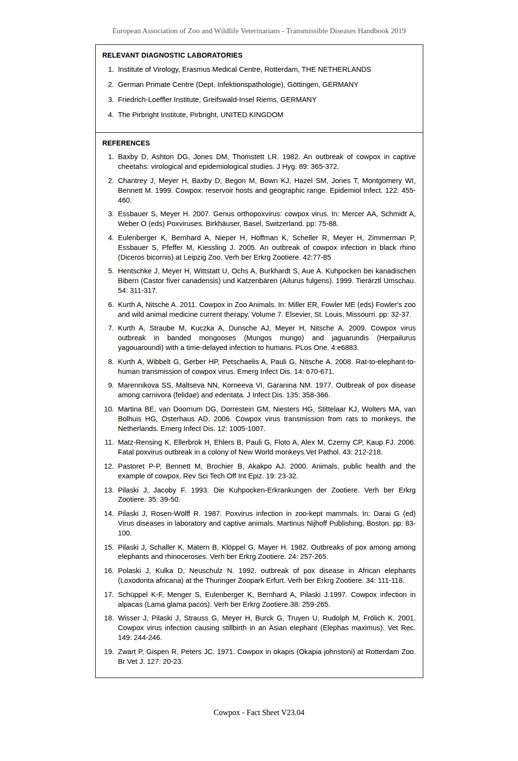European Association of Zoo and Wildlife Veterinarians - Transmissible Diseases Handbook 2019
RELEVANT DIAGNOSTIC LABORATORIES
Institute of Virology, Erasmus Medical Centre, Rotterdam, THE NETHERLANDS
German Primate Centre (Dept. Infektionspathologie), Göttingen, GERMANY
Friedrich-Loeffler Institute, Greifswald-Insel Riems, GERMANY
The Pirbright Institute, Pirbright, UNITED KINGDOM
REFERENCES
Baxby D, Ashton DG, Jones DM, Thomstett LR. 1982. An outbreak of cowpox in captive cheetahs: virological and epidemiological studies. J Hyg. 89: 365-372.
Chantrey J, Meyer H, Baxby D, Begon M, Bown KJ, Hazel SM, Jones T, Montgomery WI, Bennett M. 1999. Cowpox: reservoir hosts and geographic range. Epidemiol Infect. 122: 455-460.
Essbauer S, Meyer H. 2007. Genus orthopoxvirus: cowpox virus. In: Mercer AA, Schmidt A, Weber O (eds) Poxviruses. Birkhäuser, Basel, Switzerland. pp: 75-88.
Eulenberger K, Bernhard A, Nieper H, Hoffman K, Scheller R, Meyer H, Zimmerman P, Essbauer S, Pfeffer M, Kiessling J. 2005. An outbreak of cowpox infection in black rhino (Diceros bicornis) at Leipzig Zoo. Verh ber Erkrg Zootiere. 42:77-85
Hentschke J, Meyer H, Wittstatt U, Ochs A, Burkhardt S, Aue A. Kuhpocken bei kanadischen Bibern (Castor fiver canadensis) und Katzenbären (Ailurus fulgens). 1999. Tierärztl Umschau. 54: 311-317.
Kurth A, Nitsche A. 2011. Cowpox in Zoo Animals. In: Miller ER, Fowler ME (eds) Fowler's zoo and wild animal medicine current therapy, Volume 7. Elsevier, St. Louis, Missourri. pp: 32-37.
Kurth A, Straube M, Kuczka A, Dunsche AJ, Meyer H, Nitsche A. 2009. Cowpox virus outbreak in banded mongooses (Mungos mungo) and jaguarundis (Herpailurus yagouaroundi) with a time-delayed infection to humans. PLos One. 4:e6883.
Kurth A, Wibbelt G, Gerber HP, Petschaelis A, Pauli G, Nitsche A. 2008. Rat-to-elephant-to-human transmission of cowpox virus. Emerg Infect Dis. 14: 670-671.
Marennikova SS, Maltseva NN, Korneeva VI, Garanina NM. 1977. Outbreak of pox disease among carnivora (felidae) and edentata. J Infect Dis. 135: 358-366.
Martina BE, van Doornum DG, Dorrestein GM, Niesters HG, Stittelaar KJ, Wolters MA, van Bolhuis HG, Osterhaus AD. 2006. Cowpox virus transmission from rats to monkeys, the Netherlands. Emerg Infect Dis. 12: 1005-1007.
Matz-Rensing K, Ellerbrok H, Ehlers B, Pauli G, Floto A, Alex M, Czerny CP, Kaup FJ. 2006. Fatal poxvirus outbreak in a colony of New World monkeys.Vet Pathol. 43: 212-218.
Pastoret P-P, Bennett M, Brochier B, Akakpo AJ. 2000. Animals, public health and the example of cowpox. Rev Sci Tech Off Int Epiz. 19: 23-32.
Pilaski J, Jacoby F. 1993. Die Kuhpocken-Erkrankungen der Zootiere. Verh ber Erkrg Zootiere. 35: 39-50.
Pilaski J, Rosen-Wölff R. 1987. Poxvirus infection in zoo-kept mammals. In: Darai G (ed) Virus diseases in laboratory and captive animals. Martinus Nijhoff Publishing, Boston. pp: 83-100.
Pilaski J, Schaller K, Matern B, Klöppel G, Mayer H. 1982. Outbreaks of pox among among elephants and rhinoceroses. Verh ber Erkrg Zootiere. 24: 257-265.
Polaski J, Kulka D, Neuschulz N. 1992. outbreak of pox disease in African elephants (Loxodonta africana) at the Thuringer Zoopark Erfurt. Verh ber Erkrg Zootiere. 34: 111-118.
Schüppel K-F, Menger S, Eulenberger K, Bernhard A, Pilaski J.1997. Cowpox infection in alpacas (Lama glama pacos). Verh ber Erkrg Zootiere.38: 259-265.
Wisser J, Pilaski J, Strauss G, Meyer H, Burck G, Truyen U, Rudolph M, Frölich K. 2001. Cowpox virus infection causing stillbirth in an Asian elephant (Elephas maximus). Vet Rec. 149: 244-246.
Zwart P, Gispen R, Peters JC. 1971. Cowpox in okapis (Okapia johnstoni) at Rotterdam Zoo. Br Vet J. 127: 20-23.
Cowpox - Fact Sheet V23.04